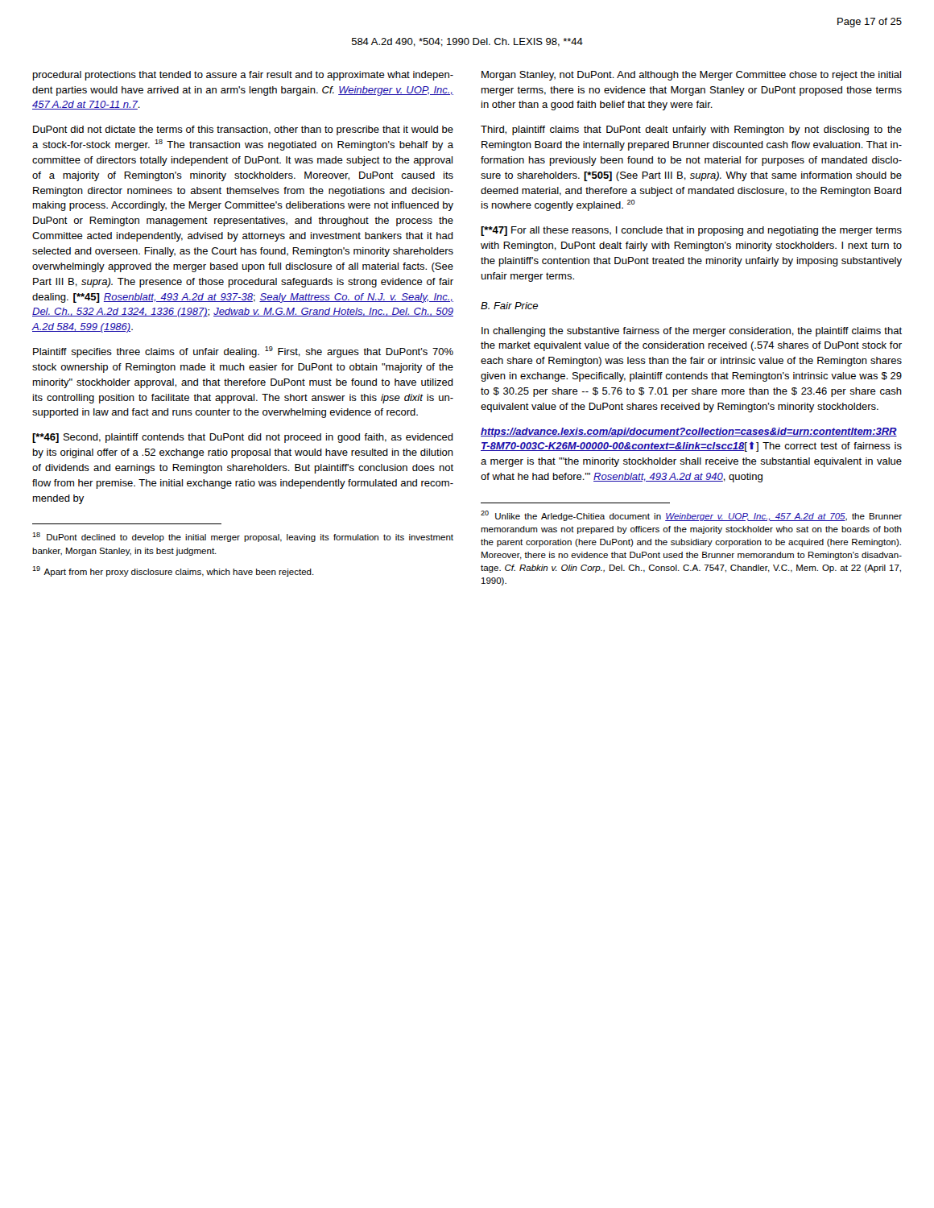Page 17 of 25
584 A.2d 490, *504; 1990 Del. Ch. LEXIS 98, **44
procedural protections that tended to assure a fair result and to approximate what independent parties would have arrived at in an arm's length bargain. Cf. Weinberger v. UOP, Inc., 457 A.2d at 710-11 n.7.
DuPont did not dictate the terms of this transaction, other than to prescribe that it would be a stock-for-stock merger. 18 The transaction was negotiated on Remington's behalf by a committee of directors totally independent of DuPont. It was made subject to the approval of a majority of Remington's minority stockholders. Moreover, DuPont caused its Remington director nominees to absent themselves from the negotiations and decisionmaking process. Accordingly, the Merger Committee's deliberations were not influenced by DuPont or Remington management representatives, and throughout the process the Committee acted independently, advised by attorneys and investment bankers that it had selected and overseen. Finally, as the Court has found, Remington's minority shareholders overwhelmingly approved the merger based upon full disclosure of all material facts. (See Part III B, supra). The presence of those procedural safeguards is strong evidence of fair dealing. [**45] Rosenblatt, 493 A.2d at 937-38; Sealy Mattress Co. of N.J. v. Sealy, Inc., Del. Ch., 532 A.2d 1324, 1336 (1987); Jedwab v. M.G.M. Grand Hotels, Inc., Del. Ch., 509 A.2d 584, 599 (1986).
Plaintiff specifies three claims of unfair dealing. 19 First, she argues that DuPont's 70% stock ownership of Remington made it much easier for DuPont to obtain "majority of the minority" stockholder approval, and that therefore DuPont must be found to have utilized its controlling position to facilitate that approval. The short answer is this ipse dixit is unsupported in law and fact and runs counter to the overwhelming evidence of record.
[**46] Second, plaintiff contends that DuPont did not proceed in good faith, as evidenced by its original offer of a .52 exchange ratio proposal that would have resulted in the dilution of dividends and earnings to Remington shareholders. But plaintiff's conclusion does not flow from her premise. The initial exchange ratio was independently formulated and recommended by
18 DuPont declined to develop the initial merger proposal, leaving its formulation to its investment banker, Morgan Stanley, in its best judgment.
19 Apart from her proxy disclosure claims, which have been rejected.
Morgan Stanley, not DuPont. And although the Merger Committee chose to reject the initial merger terms, there is no evidence that Morgan Stanley or DuPont proposed those terms in other than a good faith belief that they were fair.
Third, plaintiff claims that DuPont dealt unfairly with Remington by not disclosing to the Remington Board the internally prepared Brunner discounted cash flow evaluation. That information has previously been found to be not material for purposes of mandated disclosure to shareholders. [*505] (See Part III B, supra). Why that same information should be deemed material, and therefore a subject of mandated disclosure, to the Remington Board is nowhere cogently explained. 20
[**47] For all these reasons, I conclude that in proposing and negotiating the merger terms with Remington, DuPont dealt fairly with Remington's minority stockholders. I next turn to the plaintiff's contention that DuPont treated the minority unfairly by imposing substantively unfair merger terms.
B. Fair Price
In challenging the substantive fairness of the merger consideration, the plaintiff claims that the market equivalent value of the consideration received (.574 shares of DuPont stock for each share of Remington) was less than the fair or intrinsic value of the Remington shares given in exchange. Specifically, plaintiff contends that Remington's intrinsic value was $ 29 to $ 30.25 per share -- $ 5.76 to $ 7.01 per share more than the $ 23.46 per share cash equivalent value of the DuPont shares received by Remington's minority stockholders.
https://advance.lexis.com/api/document?collection=cases&id=urn:contentItem:3RRT-8M70-003C-K26M-00000-00&context=&link=clscc18[⬆] The correct test of fairness is a merger is that "'the minority stockholder shall receive the substantial equivalent in value of what he had before.'" Rosenblatt, 493 A.2d at 940, quoting
20 Unlike the Arledge-Chitiea document in Weinberger v. UOP, Inc., 457 A.2d at 705, the Brunner memorandum was not prepared by officers of the majority stockholder who sat on the boards of both the parent corporation (here DuPont) and the subsidiary corporation to be acquired (here Remington). Moreover, there is no evidence that DuPont used the Brunner memorandum to Remington's disadvantage. Cf. Rabkin v. Olin Corp., Del. Ch., Consol. C.A. 7547, Chandler, V.C., Mem. Op. at 22 (April 17, 1990).